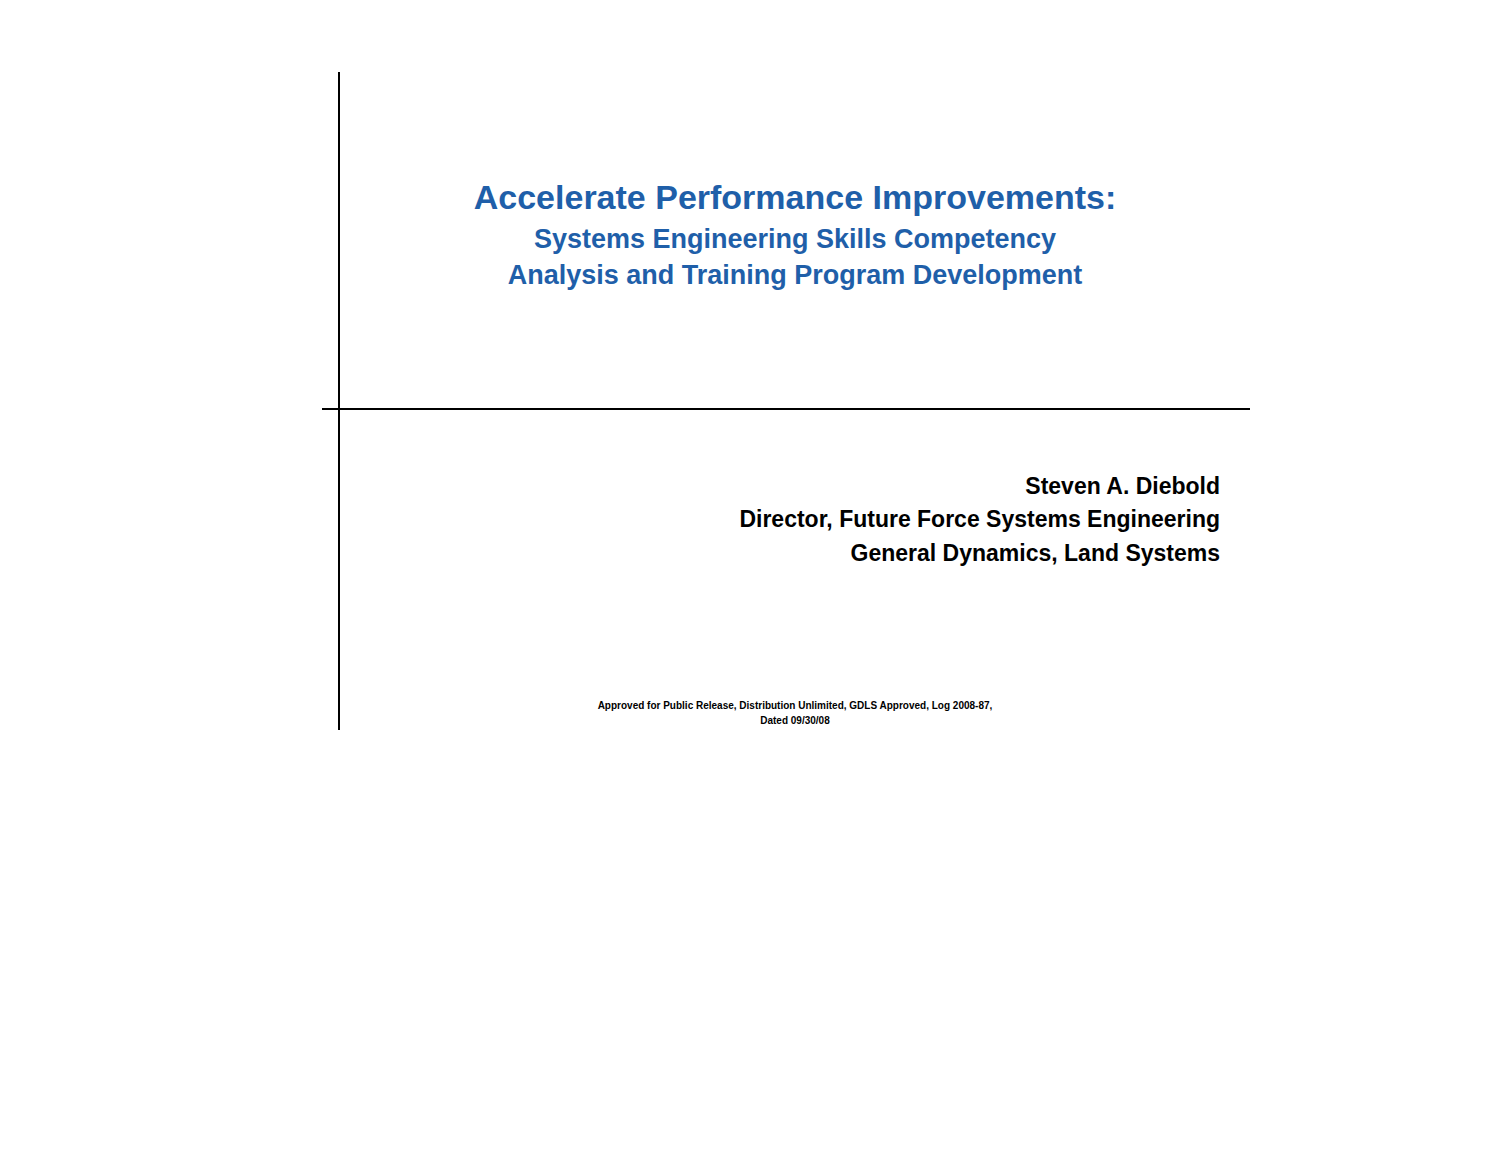Accelerate Performance Improvements: Systems Engineering Skills Competency
Analysis and Training Program Development
Steven A. Diebold
Director, Future Force Systems Engineering
General Dynamics, Land Systems
Approved for Public Release, Distribution Unlimited, GDLS Approved, Log 2008-87,
Dated 09/30/08